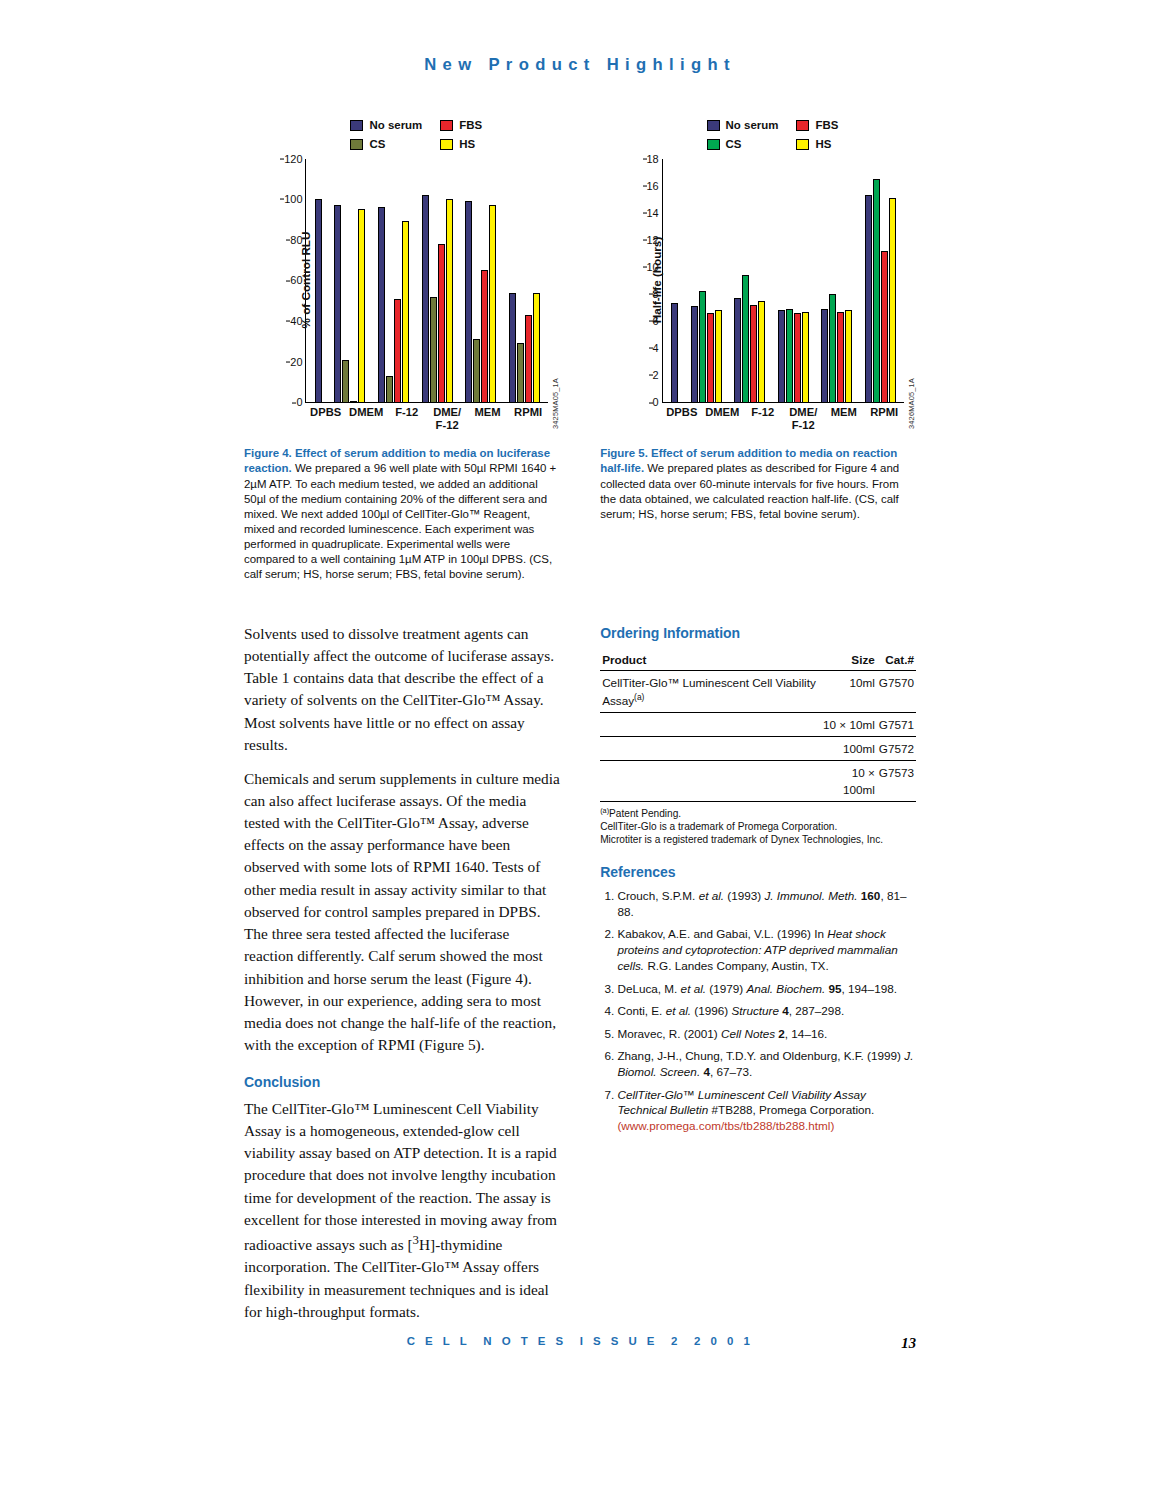New Product Highlight
No serum
FBS
CS
HS
% of Control RLU
120 100 80 60 40 20 0
DPBS DMEM F-12 DME/
F-12 MEM RPMI
3425MA05_1A
Figure 4. Effect of serum addition to media on luciferase reaction. We prepared a 96 well plate with 50µl RPMI 1640 + 2µM ATP. To each medium tested, we added an additional 50µl of the medium containing 20% of the different sera and mixed. We next added 100µl of CellTiter-Glo™ Reagent, mixed and recorded luminescence. Each experiment was performed in quadruplicate. Experimental wells were compared to a well containing 1µM ATP in 100µl DPBS. (CS, calf serum; HS, horse serum; FBS, fetal bovine serum).
No serum
FBS
CS
HS
Half-life (hours)
18 16 14 12 10 8 6 4 2 0
DPBS DMEM F-12 DME/
F-12 MEM RPMI
3426MA05_1A
Figure 5. Effect of serum addition to media on reaction half-life. We prepared plates as described for Figure 4 and collected data over 60-minute intervals for five hours. From the data obtained, we calculated reaction half-life. (CS, calf serum; HS, horse serum; FBS, fetal bovine serum).
Solvents used to dissolve treatment agents can potentially affect the outcome of luciferase assays. Table 1 contains data that describe the effect of a variety of solvents on the CellTiter-Glo™ Assay. Most solvents have little or no effect on assay results.
Chemicals and serum supplements in culture media can also affect luciferase assays. Of the media tested with the CellTiter-Glo™ Assay, adverse effects on the assay performance have been observed with some lots of RPMI 1640. Tests of other media result in assay activity similar to that observed for control samples prepared in DPBS. The three sera tested affected the luciferase reaction differently. Calf serum showed the most inhibition and horse serum the least (Figure 4). However, in our experience, adding sera to most media does not change the half-life of the reaction, with the exception of RPMI (Figure 5).
Conclusion
The CellTiter-Glo™ Luminescent Cell Viability Assay is a homogeneous, extended-glow cell viability assay based on ATP detection. It is a rapid procedure that does not involve lengthy incubation time for development of the reaction. The assay is excellent for those interested in moving away from radioactive assays such as [3H]-thymidine incorporation. The CellTiter-Glo™ Assay offers flexibility in measurement techniques and is ideal for high-throughput formats.
Ordering Information
| Product | Size | Cat.# |
| --- | --- | --- |
| CellTiter-Glo™ Luminescent Cell Viability Assay (a) | 10ml | G7570 |
| | 10 × 10ml | G7571 |
| | 100ml | G7572 |
| | 10 × 100ml | G7573 |
(a) Patent Pending.
CellTiter-Glo is a trademark of Promega Corporation.
Microtiter is a registered trademark of Dynex Technologies, Inc.
References
Crouch, S.P.M. et al. (1993) J. Immunol. Meth. 160, 81–88.
Kabakov, A.E. and Gabai, V.L. (1996) In Heat shock proteins and cytoprotection: ATP deprived mammalian cells. R.G. Landes Company, Austin, TX.
DeLuca, M. et al. (1979) Anal. Biochem. 95, 194–198.
Conti, E. et al. (1996) Structure 4, 287–298.
Moravec, R. (2001) Cell Notes 2, 14–16.
Zhang, J-H., Chung, T.D.Y. and Oldenburg, K.F. (1999) J. Biomol. Screen. 4, 67–73.
CellTiter-Glo™ Luminescent Cell Viability Assay Technical Bulletin #TB288, Promega Corporation.
(www.promega.com/tbs/tb288/tb288.html)
C E L L N O T E S I S S U E 2 2 0 0 1 13